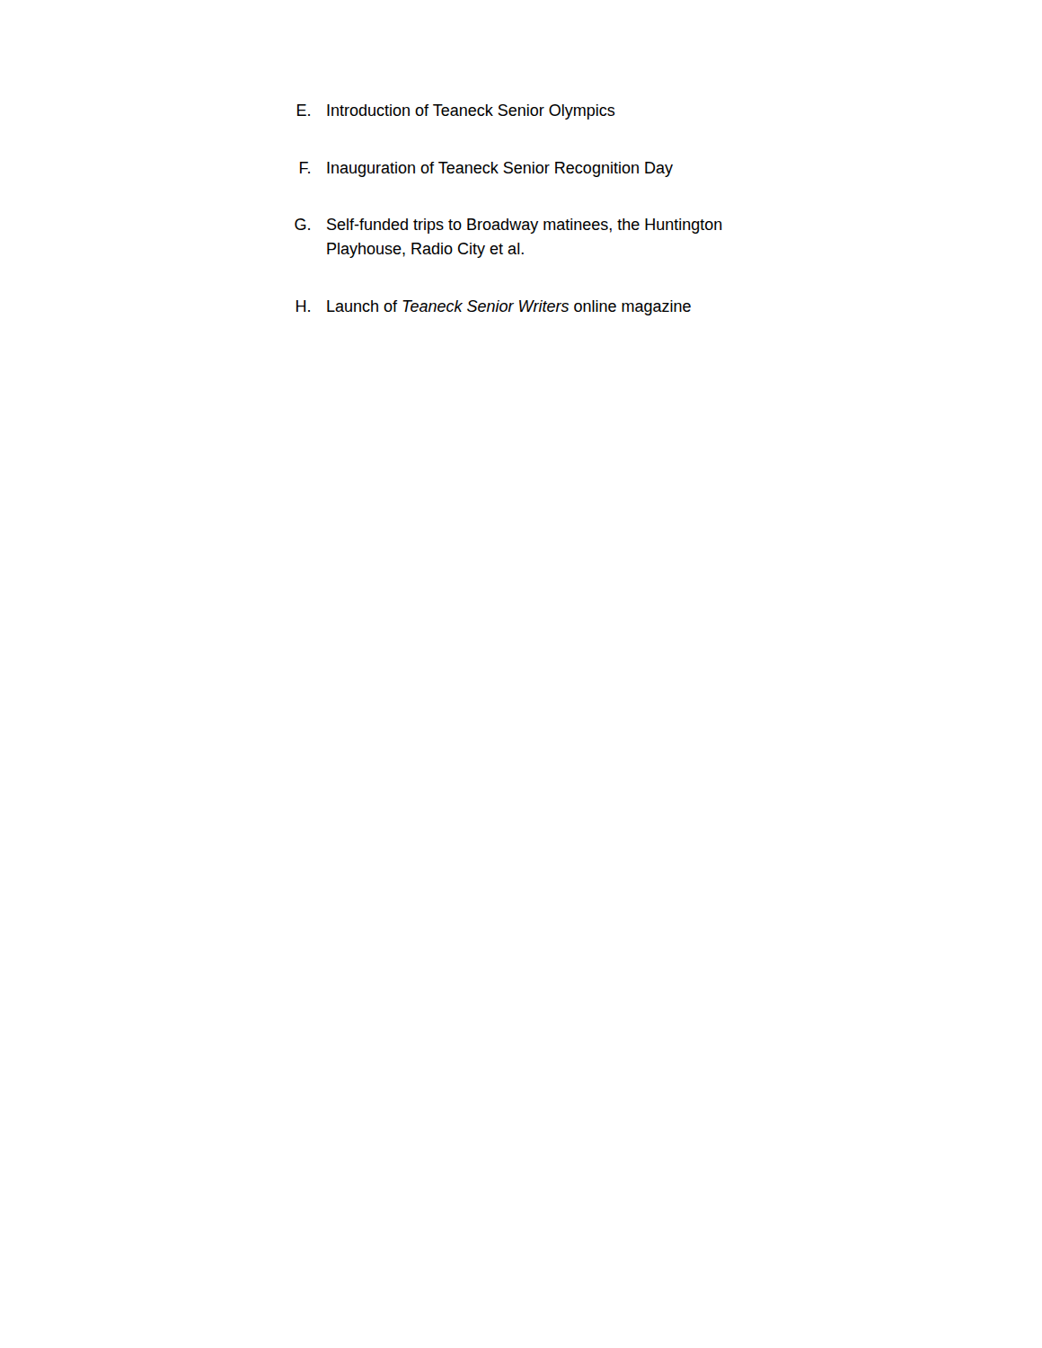Introduction of Teaneck Senior Olympics
Inauguration of Teaneck Senior Recognition Day
Self-funded trips to Broadway matinees, the Huntington Playhouse, Radio City et al.
Launch of Teaneck Senior Writers online magazine